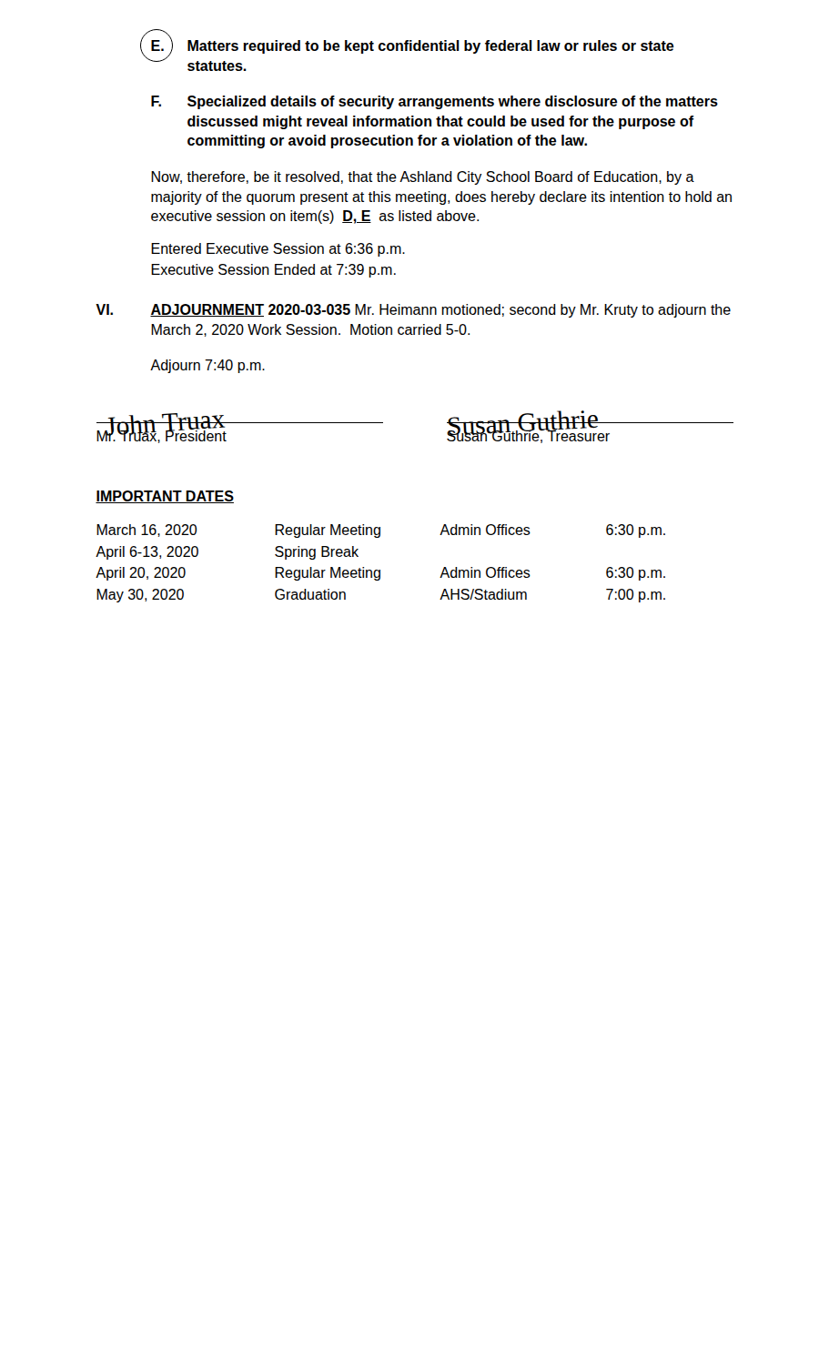E.
Matters required to be kept confidential by federal law or rules or state statutes.
F.
Specialized details of security arrangements where disclosure of the matters discussed might reveal information that could be used for the purpose of committing or avoid prosecution for a violation of the law.
Now, therefore, be it resolved, that the Ashland City School Board of Education, by a majority of the quorum present at this meeting, does hereby declare its intention to hold an executive session on item(s) D, E as listed above.
Entered Executive Session at 6:36 p.m.
Executive Session Ended at 7:39 p.m.
VI.
ADJOURNMENT 2020-03-035 Mr. Heimann motioned; second by Mr. Kruty to adjourn the March 2, 2020 Work Session. Motion carried 5-0.
Adjourn 7:40 p.m.
John Truax
Mr. Truax, President
Susan Guthrie
Susan Guthrie, Treasurer
IMPORTANT DATES
| March 16, 2020 | Regular Meeting | Admin Offices | 6:30 p.m. |
| April 6-13, 2020 | Spring Break | | |
| April 20, 2020 | Regular Meeting | Admin Offices | 6:30 p.m. |
| May 30, 2020 | Graduation | AHS/Stadium | 7:00 p.m. |